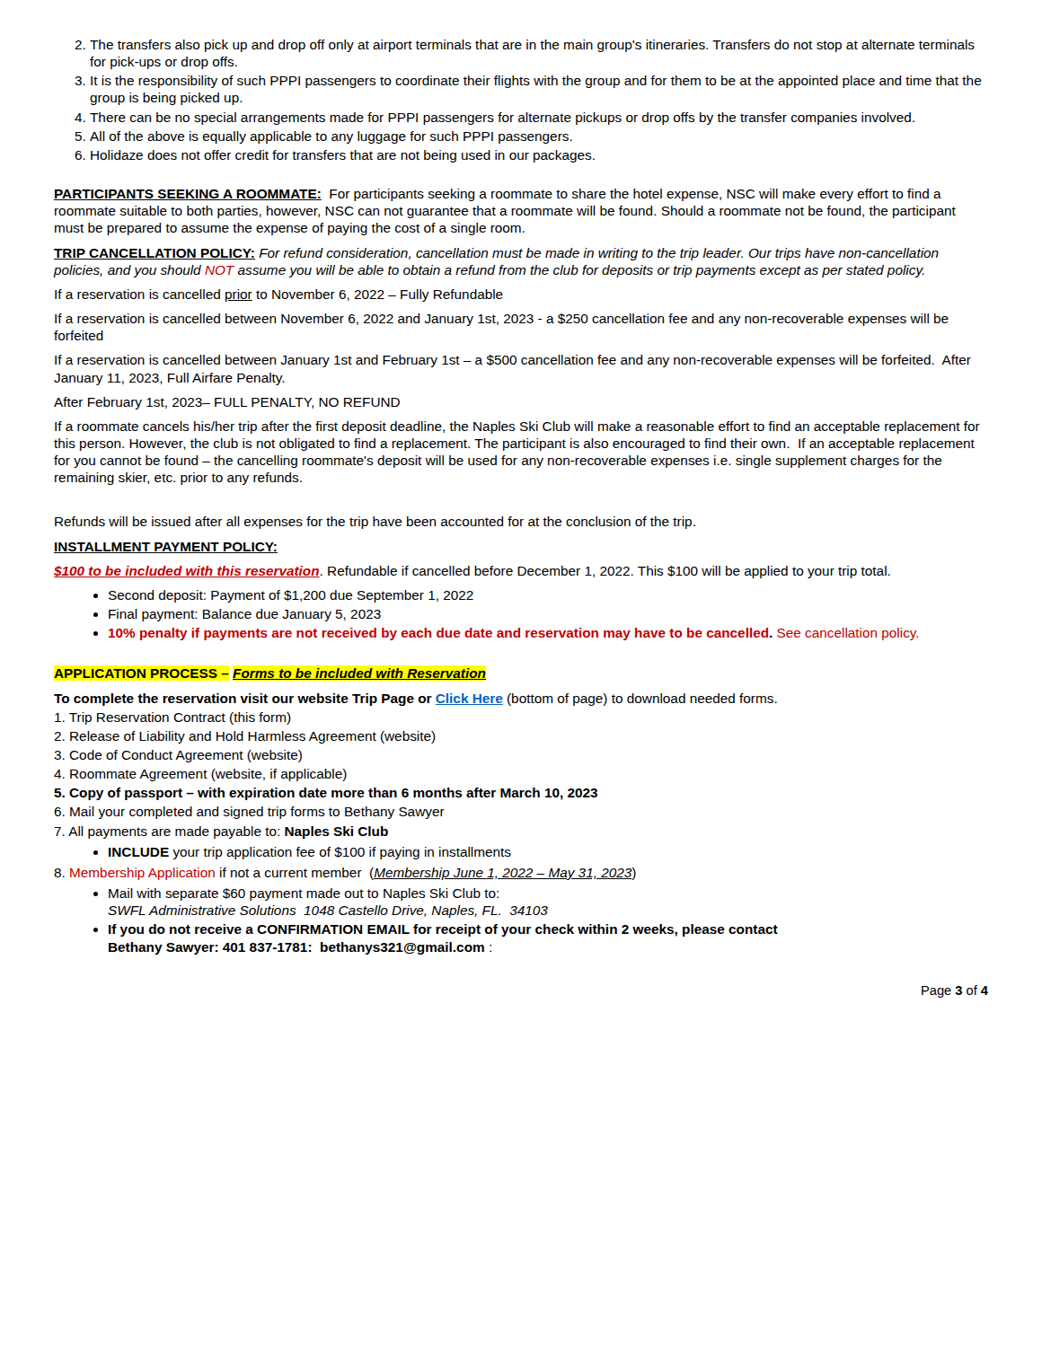The transfers also pick up and drop off only at airport terminals that are in the main group's itineraries. Transfers do not stop at alternate terminals for pick-ups or drop offs.
It is the responsibility of such PPPI passengers to coordinate their flights with the group and for them to be at the appointed place and time that the group is being picked up.
There can be no special arrangements made for PPPI passengers for alternate pickups or drop offs by the transfer companies involved.
All of the above is equally applicable to any luggage for such PPPI passengers.
Holidaze does not offer credit for transfers that are not being used in our packages.
PARTICIPANTS SEEKING A ROOMMATE: For participants seeking a roommate to share the hotel expense, NSC will make every effort to find a roommate suitable to both parties, however, NSC can not guarantee that a roommate will be found. Should a roommate not be found, the participant must be prepared to assume the expense of paying the cost of a single room.
TRIP CANCELLATION POLICY: For refund consideration, cancellation must be made in writing to the trip leader. Our trips have non-cancellation policies, and you should NOT assume you will be able to obtain a refund from the club for deposits or trip payments except as per stated policy.
If a reservation is cancelled prior to November 6, 2022 – Fully Refundable
If a reservation is cancelled between November 6, 2022 and January 1st, 2023 - a $250 cancellation fee and any non-recoverable expenses will be forfeited
If a reservation is cancelled between January 1st and February 1st – a $500 cancellation fee and any non-recoverable expenses will be forfeited. After January 11, 2023, Full Airfare Penalty.
After February 1st, 2023– FULL PENALTY, NO REFUND
If a roommate cancels his/her trip after the first deposit deadline, the Naples Ski Club will make a reasonable effort to find an acceptable replacement for this person. However, the club is not obligated to find a replacement. The participant is also encouraged to find their own. If an acceptable replacement for you cannot be found – the cancelling roommate's deposit will be used for any non-recoverable expenses i.e. single supplement charges for the remaining skier, etc. prior to any refunds.
Refunds will be issued after all expenses for the trip have been accounted for at the conclusion of the trip.
INSTALLMENT PAYMENT POLICY:
$100 to be included with this reservation. Refundable if cancelled before December 1, 2022. This $100 will be applied to your trip total.
Second deposit: Payment of $1,200 due September 1, 2022
Final payment: Balance due January 5, 2023
10% penalty if payments are not received by each due date and reservation may have to be cancelled. See cancellation policy.
APPLICATION PROCESS – Forms to be included with Reservation
To complete the reservation visit our website Trip Page or Click Here (bottom of page) to download needed forms.
1. Trip Reservation Contract (this form)
2. Release of Liability and Hold Harmless Agreement (website)
3. Code of Conduct Agreement (website)
4. Roommate Agreement (website, if applicable)
5. Copy of passport – with expiration date more than 6 months after March 10, 2023
6. Mail your completed and signed trip forms to Bethany Sawyer
7. All payments are made payable to: Naples Ski Club
INCLUDE your trip application fee of $100 if paying in installments
8. Membership Application if not a current member (Membership June 1, 2022 – May 31, 2023)
Mail with separate $60 payment made out to Naples Ski Club to:
SWFL Administrative Solutions 1048 Castello Drive, Naples, FL. 34103
If you do not receive a CONFIRMATION EMAIL for receipt of your check within 2 weeks, please contact
Bethany Sawyer: 401 837-1781: bethanys321@gmail.com :
Page 3 of 4